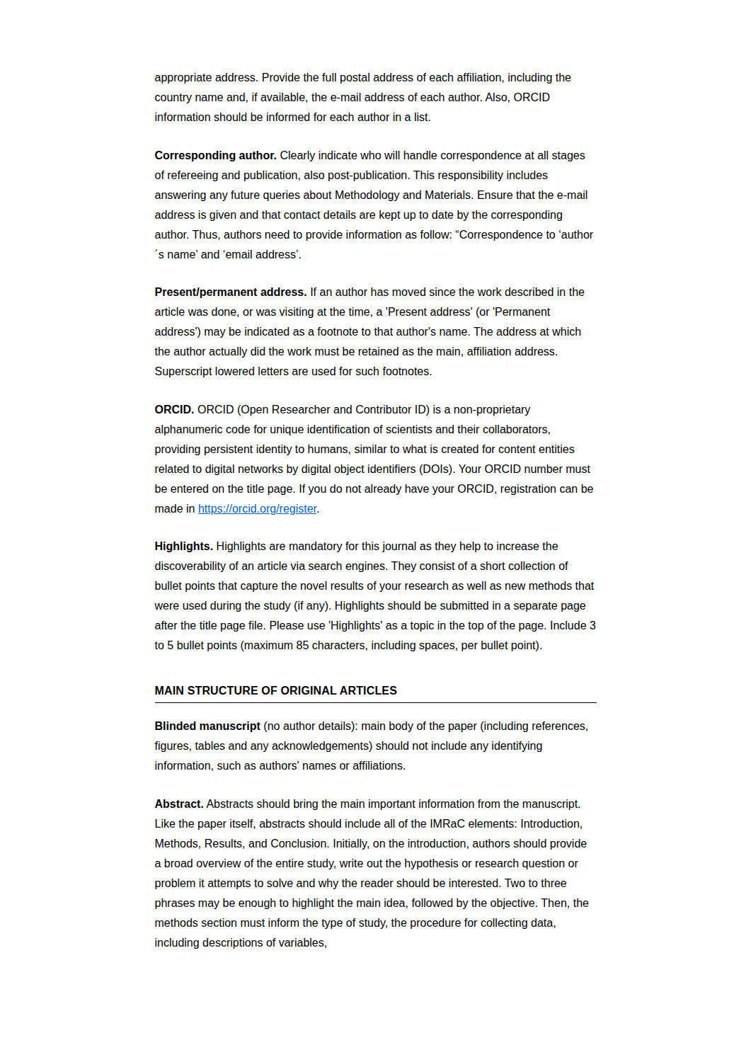appropriate address. Provide the full postal address of each affiliation, including the country name and, if available, the e-mail address of each author. Also, ORCID information should be informed for each author in a list.
Corresponding author. Clearly indicate who will handle correspondence at all stages of refereeing and publication, also post-publication. This responsibility includes answering any future queries about Methodology and Materials. Ensure that the e-mail address is given and that contact details are kept up to date by the corresponding author. Thus, authors need to provide information as follow: “Correspondence to ‘author´s name’ and ‘email address’.
Present/permanent address. If an author has moved since the work described in the article was done, or was visiting at the time, a 'Present address' (or 'Permanent address') may be indicated as a footnote to that author's name. The address at which the author actually did the work must be retained as the main, affiliation address. Superscript lowered letters are used for such footnotes.
ORCID. ORCID (Open Researcher and Contributor ID) is a non-proprietary alphanumeric code for unique identification of scientists and their collaborators, providing persistent identity to humans, similar to what is created for content entities related to digital networks by digital object identifiers (DOIs). Your ORCID number must be entered on the title page. If you do not already have your ORCID, registration can be made in https://orcid.org/register.
Highlights. Highlights are mandatory for this journal as they help to increase the discoverability of an article via search engines. They consist of a short collection of bullet points that capture the novel results of your research as well as new methods that were used during the study (if any). Highlights should be submitted in a separate page after the title page file. Please use 'Highlights' as a topic in the top of the page. Include 3 to 5 bullet points (maximum 85 characters, including spaces, per bullet point).
MAIN STRUCTURE OF ORIGINAL ARTICLES
Blinded manuscript (no author details): main body of the paper (including references, figures, tables and any acknowledgements) should not include any identifying information, such as authors' names or affiliations.
Abstract. Abstracts should bring the main important information from the manuscript. Like the paper itself, abstracts should include all of the IMRaC elements: Introduction, Methods, Results, and Conclusion. Initially, on the introduction, authors should provide a broad overview of the entire study, write out the hypothesis or research question or problem it attempts to solve and why the reader should be interested. Two to three phrases may be enough to highlight the main idea, followed by the objective. Then, the methods section must inform the type of study, the procedure for collecting data, including descriptions of variables,